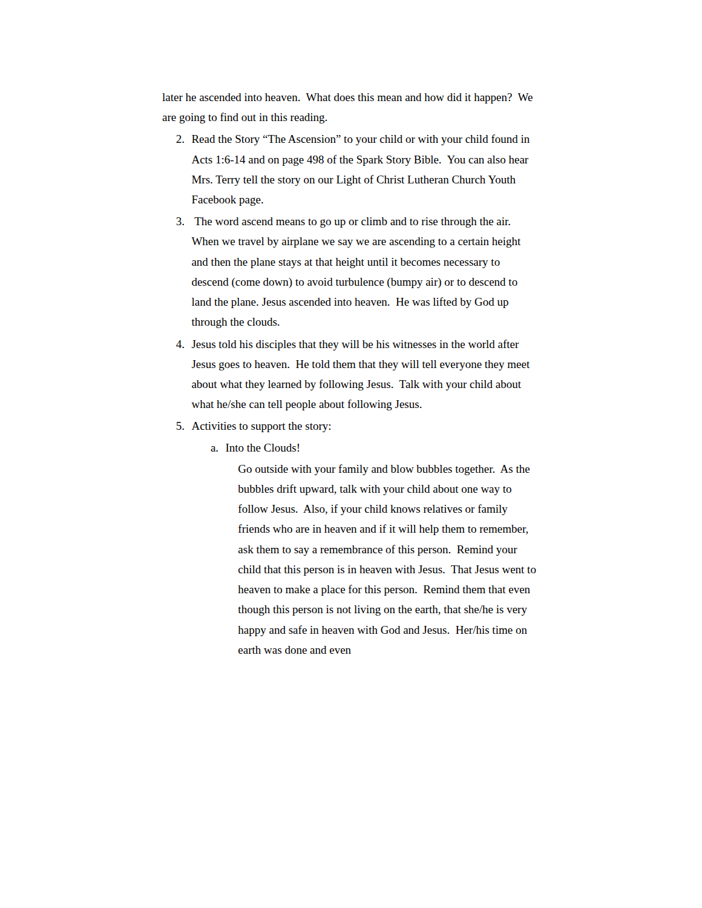later he ascended into heaven. What does this mean and how did it happen? We are going to find out in this reading.
Read the Story “The Ascension” to your child or with your child found in Acts 1:6-14 and on page 498 of the Spark Story Bible. You can also hear Mrs. Terry tell the story on our Light of Christ Lutheran Church Youth Facebook page.
The word ascend means to go up or climb and to rise through the air. When we travel by airplane we say we are ascending to a certain height and then the plane stays at that height until it becomes necessary to descend (come down) to avoid turbulence (bumpy air) or to descend to land the plane. Jesus ascended into heaven. He was lifted by God up through the clouds.
Jesus told his disciples that they will be his witnesses in the world after Jesus goes to heaven. He told them that they will tell everyone they meet about what they learned by following Jesus. Talk with your child about what he/she can tell people about following Jesus.
Activities to support the story:
Into the Clouds!
Go outside with your family and blow bubbles together. As the bubbles drift upward, talk with your child about one way to follow Jesus. Also, if your child knows relatives or family friends who are in heaven and if it will help them to remember, ask them to say a remembrance of this person. Remind your child that this person is in heaven with Jesus. That Jesus went to heaven to make a place for this person. Remind them that even though this person is not living on the earth, that she/he is very happy and safe in heaven with God and Jesus. Her/his time on earth was done and even